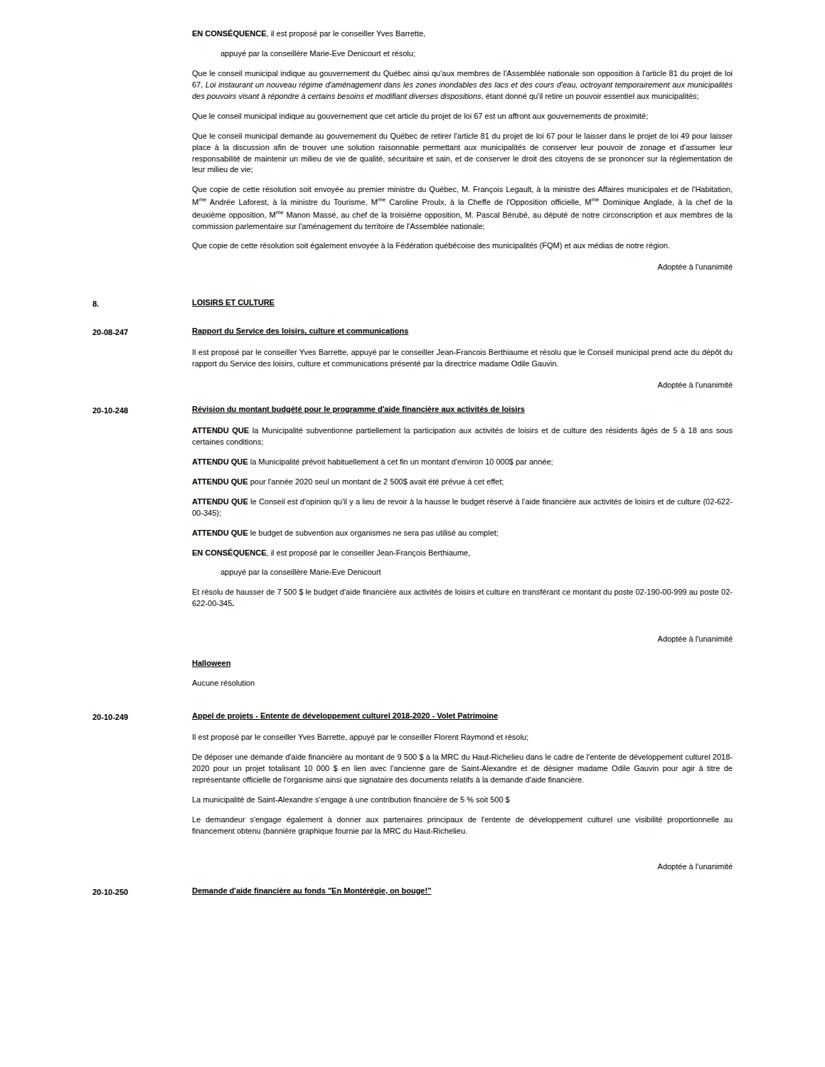EN CONSÉQUENCE, il est proposé par le conseiller Yves Barrette,
appuyé par la conseillère Marie-Eve Denicourt et résolu;
Que le conseil municipal indique au gouvernement du Québec ainsi qu'aux membres de l'Assemblée nationale son opposition à l'article 81 du projet de loi 67, Loi instaurant un nouveau régime d'aménagement dans les zones inondables des lacs et des cours d'eau, octroyant temporairement aux municipalités des pouvoirs visant à répondre à certains besoins et modifiant diverses dispositions, étant donné qu'il retire un pouvoir essentiel aux municipalités;
Que le conseil municipal indique au gouvernement que cet article du projet de loi 67 est un affront aux gouvernements de proximité;
Que le conseil municipal demande au gouvernement du Québec de retirer l'article 81 du projet de loi 67 pour le laisser dans le projet de loi 49 pour laisser place à la discussion afin de trouver une solution raisonnable permettant aux municipalités de conserver leur pouvoir de zonage et d'assumer leur responsabilité de maintenir un milieu de vie de qualité, sécuritaire et sain, et de conserver le droit des citoyens de se prononcer sur la réglementation de leur milieu de vie;
Que copie de cette résolution soit envoyée au premier ministre du Québec, M. François Legault, à la ministre des Affaires municipales et de l'Habitation, Mme Andrée Laforest, à la ministre du Tourisme, Mme Caroline Proulx, à la Cheffe de l'Opposition officielle, Mme Dominique Anglade, à la chef de la deuxième opposition, Mme Manon Massé, au chef de la troisième opposition, M. Pascal Bérubé, au député de notre circonscription et aux membres de la commission parlementaire sur l'aménagement du territoire de l'Assemblée nationale;
Que copie de cette résolution soit également envoyée à la Fédération québécoise des municipalités (FQM) et aux médias de notre région.
Adoptée à l'unanimité
8.
LOISIRS ET CULTURE
20-08-247
Rapport du Service des loisirs, culture et communications
Il est proposé par le conseiller Yves Barrette, appuyé par le conseiller Jean-Francois Berthiaume et résolu que le Conseil municipal prend acte du dépôt du rapport du Service des loisirs, culture et communications présenté par la directrice madame Odile Gauvin.
Adoptée à l'unanimité
20-10-248
Révision du montant budgété pour le programme d'aide financière aux activités de loisirs
ATTENDU QUE la Municipalité subventionne partiellement la participation aux activités de loisirs et de culture des résidents âgés de 5 à 18 ans sous certaines conditions;
ATTENDU QUE la Municipalité prévoit habituellement à cet fin un montant d'environ 10 000$ par année;
ATTENDU QUE pour l'année 2020 seul un montant de 2 500$ avait été prévue à cet effet;
ATTENDU QUE le Conseil est d'opinion qu'il y a lieu de revoir à la hausse le budget réservé à l'aide financière aux activités de loisirs et de culture (02-622-00-345);
ATTENDU QUE le budget de subvention aux organismes ne sera pas utilisé au complet;
EN CONSÉQUENCE, il est proposé par le conseiller Jean-François Berthiaume,
appuyé par la conseillère Marie-Eve Denicourt
Et résolu de hausser de 7 500 $ le budget d'aide financière aux activités de loisirs et culture en transférant ce montant du poste 02-190-00-999 au poste 02-622-00-345.
Adoptée à l'unanimité
Halloween
Aucune résolution
20-10-249
Appel de projets - Entente de développement culturel 2018-2020 - Volet Patrimoine
Il est proposé par le conseiller Yves Barrette, appuyé par le conseiller Florent Raymond et résolu;
De déposer une demande d'aide financière au montant de 9 500 $ à la MRC du Haut-Richelieu dans le cadre de l'entente de développement culturel 2018-2020 pour un projet totalisant 10 000 $ en lien avec l'ancienne gare de Saint-Alexandre et de désigner madame Odile Gauvin pour agir à titre de représentante officielle de l'organisme ainsi que signataire des documents relatifs à la demande d'aide financière.
La municipalité de Saint-Alexandre s'engage à une contribution financière de 5 % soit 500 $
Le demandeur s'engage également à donner aux partenaires principaux de l'entente de développement culturel une visibilité proportionnelle au financement obtenu (bannière graphique fournie par la MRC du Haut-Richelieu.
Adoptée à l'unanimité
20-10-250
Demande d'aide financière au fonds "En Montérégie, on bouge!"